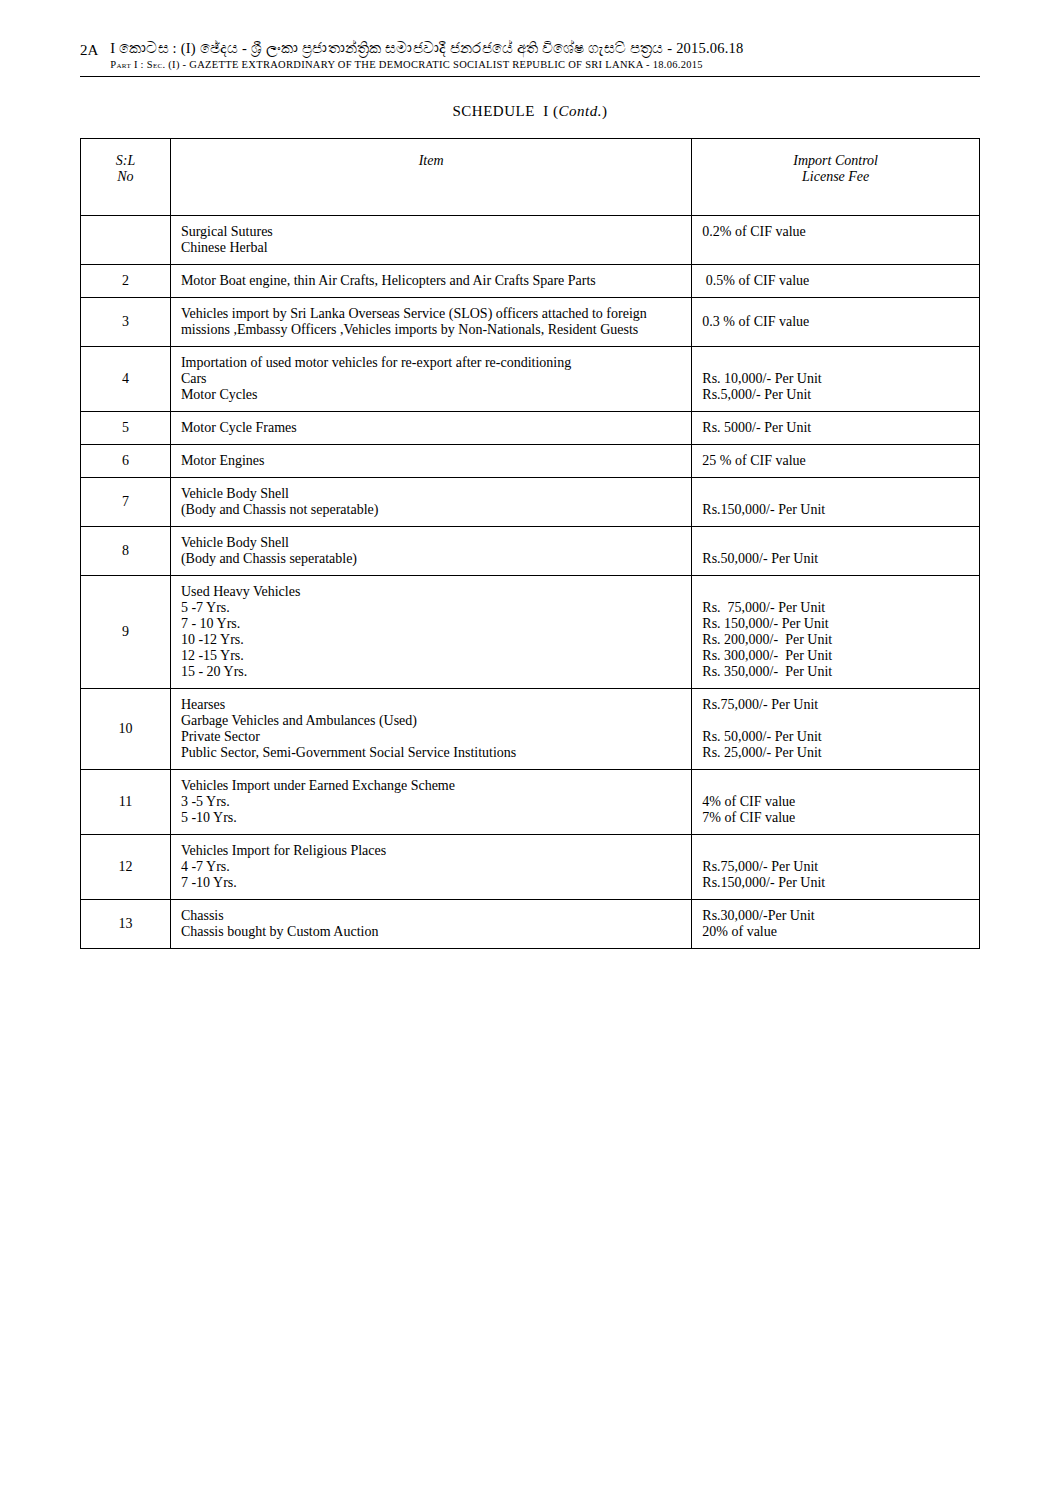2A
I කොටස : (I) ඡේදය - ශ්‍රී ලංකා ප්‍රජාතාන්ත්‍රික සමාජවාදී ජනරජයේ අති විශේෂ ගැසට් පත්‍රය - 2015.06.18
Part I : Sec. (I) - GAZETTE EXTRAORDINARY OF THE DEMOCRATIC SOCIALIST REPUBLIC OF SRI LANKA - 18.06.2015
SCHEDULE I (Contd.)
| S:L No | Item | Import Control License Fee |
| --- | --- | --- |
| | Surgical Sutures Chinese Herbal | 0.2% of CIF value |
| 2 | Motor Boat engine, thin Air Crafts, Helicopters and Air Crafts Spare Parts | 0.5% of CIF value |
| 3 | Vehicles import by Sri Lanka Overseas Service (SLOS) officers attached to foreign missions ,Embassy Officers ,Vehicles imports by Non-Nationals, Resident Guests | 0.3 % of CIF value |
| 4 | Importation of used motor vehicles for re-export after re-conditioning Cars Motor Cycles | Rs. 10,000/- Per Unit Rs.5,000/- Per Unit |
| 5 | Motor Cycle Frames | Rs. 5000/- Per Unit |
| 6 | Motor Engines | 25 % of CIF value |
| 7 | Vehicle Body Shell (Body and Chassis not seperatable) | Rs.150,000/- Per Unit |
| 8 | Vehicle Body Shell (Body and Chassis seperatable) | Rs.50,000/- Per Unit |
| 9 | Used Heavy Vehicles 5 -7 Yrs. 7 - 10 Yrs. 10 -12 Yrs. 12 -15 Yrs. 15 - 20 Yrs. | Rs. 75,000/- Per Unit Rs. 150,000/- Per Unit Rs. 200,000/- Per Unit Rs. 300,000/- Per Unit Rs. 350,000/- Per Unit |
| 10 | Hearses Garbage Vehicles and Ambulances (Used) Private Sector Public Sector, Semi-Government Social Service Institutions | Rs.75,000/- Per Unit Rs. 50,000/- Per Unit Rs. 25,000/- Per Unit |
| 11 | Vehicles Import under Earned Exchange Scheme 3 -5 Yrs. 5 -10 Yrs. | 4% of CIF value 7% of CIF value |
| 12 | Vehicles Import for Religious Places 4 -7 Yrs. 7 -10 Yrs. | Rs.75,000/- Per Unit Rs.150,000/- Per Unit |
| 13 | Chassis Chassis bought by Custom Auction | Rs.30,000/-Per Unit 20% of value |